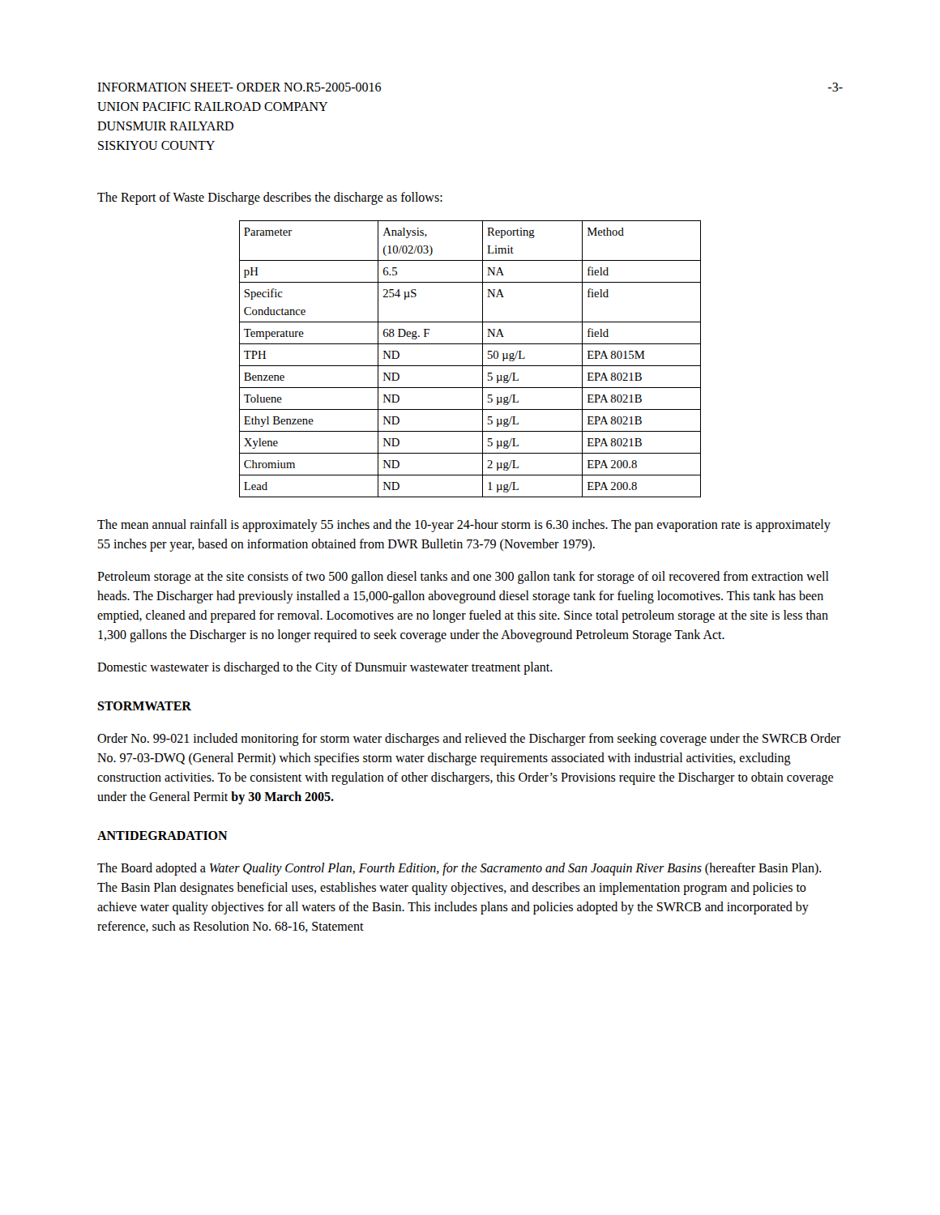INFORMATION SHEET- ORDER NO.R5-2005-0016 -3-
UNION PACIFIC RAILROAD COMPANY
DUNSMUIR RAILYARD
SISKIYOU COUNTY
The Report of Waste Discharge describes the discharge as follows:
| Parameter | Analysis, (10/02/03) | Reporting Limit | Method |
| pH | 6.5 | NA | field |
| Specific Conductance | 254 µS | NA | field |
| Temperature | 68 Deg. F | NA | field |
| TPH | ND | 50 µg/L | EPA 8015M |
| Benzene | ND | 5 µg/L | EPA 8021B |
| Toluene | ND | 5 µg/L | EPA 8021B |
| Ethyl Benzene | ND | 5 µg/L | EPA 8021B |
| Xylene | ND | 5 µg/L | EPA 8021B |
| Chromium | ND | 2 µg/L | EPA 200.8 |
| Lead | ND | 1 µg/L | EPA 200.8 |
The mean annual rainfall is approximately 55 inches and the 10-year 24-hour storm is 6.30 inches. The pan evaporation rate is approximately 55 inches per year, based on information obtained from DWR Bulletin 73-79 (November 1979).
Petroleum storage at the site consists of two 500 gallon diesel tanks and one 300 gallon tank for storage of oil recovered from extraction well heads. The Discharger had previously installed a 15,000-gallon aboveground diesel storage tank for fueling locomotives. This tank has been emptied, cleaned and prepared for removal. Locomotives are no longer fueled at this site. Since total petroleum storage at the site is less than 1,300 gallons the Discharger is no longer required to seek coverage under the Aboveground Petroleum Storage Tank Act.
Domestic wastewater is discharged to the City of Dunsmuir wastewater treatment plant.
Stormwater
Order No. 99-021 included monitoring for storm water discharges and relieved the Discharger from seeking coverage under the SWRCB Order No. 97-03-DWQ (General Permit) which specifies storm water discharge requirements associated with industrial activities, excluding construction activities. To be consistent with regulation of other dischargers, this Order’s Provisions require the Discharger to obtain coverage under the General Permit by 30 March 2005.
Antidegradation
The Board adopted a Water Quality Control Plan, Fourth Edition, for the Sacramento and San Joaquin River Basins (hereafter Basin Plan). The Basin Plan designates beneficial uses, establishes water quality objectives, and describes an implementation program and policies to achieve water quality objectives for all waters of the Basin. This includes plans and policies adopted by the SWRCB and incorporated by reference, such as Resolution No. 68-16, Statement